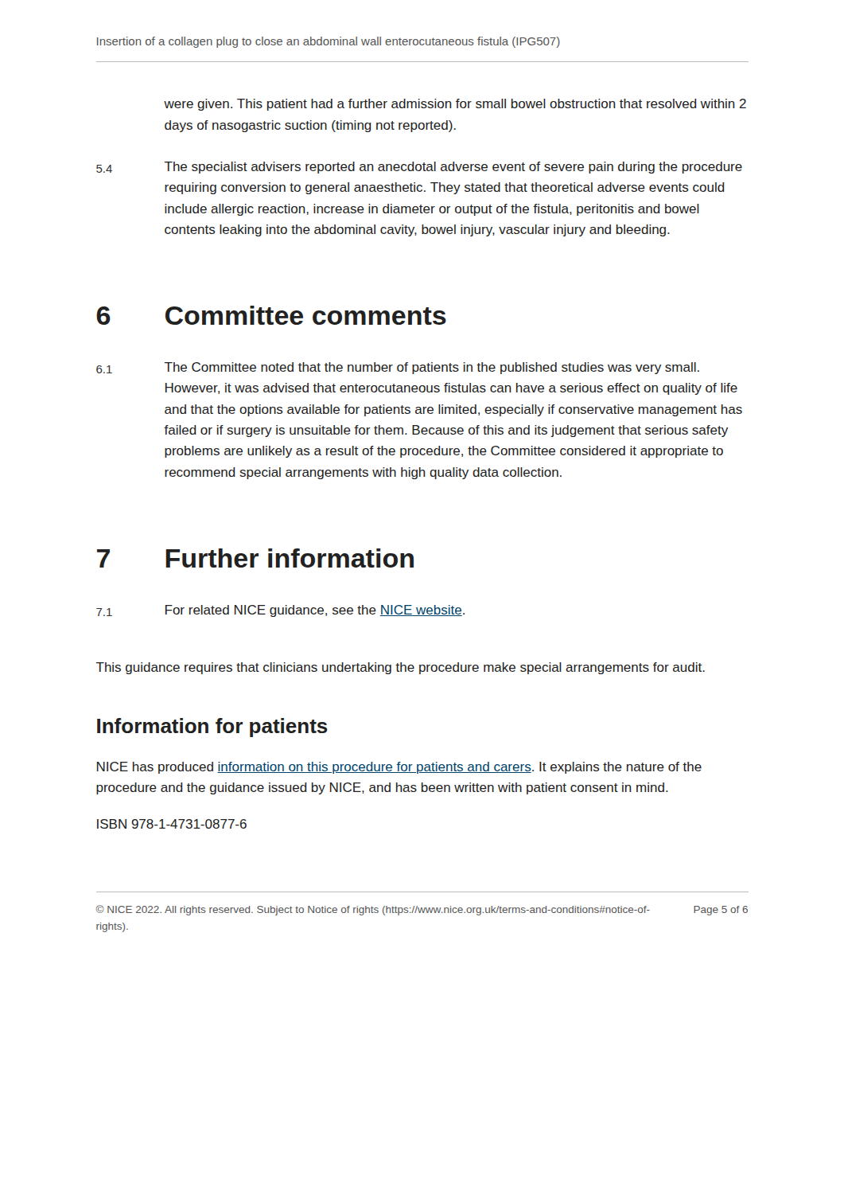Insertion of a collagen plug to close an abdominal wall enterocutaneous fistula (IPG507)
were given. This patient had a further admission for small bowel obstruction that resolved within 2 days of nasogastric suction (timing not reported).
5.4
The specialist advisers reported an anecdotal adverse event of severe pain during the procedure requiring conversion to general anaesthetic. They stated that theoretical adverse events could include allergic reaction, increase in diameter or output of the fistula, peritonitis and bowel contents leaking into the abdominal cavity, bowel injury, vascular injury and bleeding.
6 Committee comments
6.1
The Committee noted that the number of patients in the published studies was very small. However, it was advised that enterocutaneous fistulas can have a serious effect on quality of life and that the options available for patients are limited, especially if conservative management has failed or if surgery is unsuitable for them. Because of this and its judgement that serious safety problems are unlikely as a result of the procedure, the Committee considered it appropriate to recommend special arrangements with high quality data collection.
7 Further information
7.1
For related NICE guidance, see the NICE website.
This guidance requires that clinicians undertaking the procedure make special arrangements for audit.
Information for patients
NICE has produced information on this procedure for patients and carers. It explains the nature of the procedure and the guidance issued by NICE, and has been written with patient consent in mind.
ISBN 978-1-4731-0877-6
© NICE 2022. All rights reserved. Subject to Notice of rights (https://www.nice.org.uk/terms-and-conditions#notice-of-rights).
Page 5 of 6